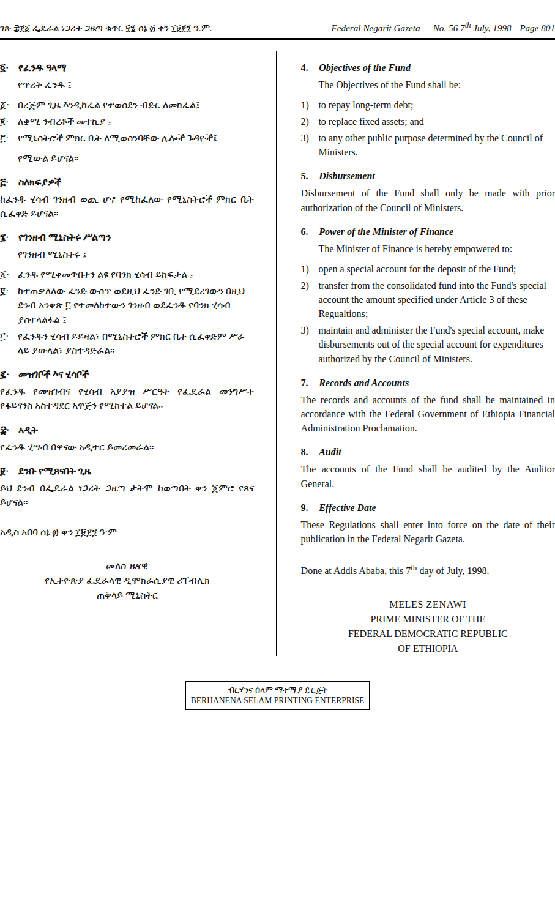ገጽ ፰፻፩ ፌዴራል ነጋሪት ጋዜጣ ቁጥር ፶፮ ሰኔ ፴ ቀን ፲፱፻፺ ዓ.ም.
Federal Negarit Gazeta — No. 56 7th July, 1998—Page 801
፬· የፈንዱ ዓላማ
የጥሪት ፈንዱ ፤
፩· በረጅም ጊዜ እንዲከፈል የተወሰደን ብድር ለመክፈል፤
፪· ለቋሚ ንብረቶች መተኪያ ፤
፫· የሚኒስትሮች ምክር ቤት ለሚወስንባቸው ሌሎች ጉዳዮች፤
የሚውል ይሆናል።
፭· ስለክፍያዎች
ከፈንዱ ሂሳብ ገንዘብ ወጪ ሆኖ የሚከፈለው የሚኒስትሮች ምክር ቤት ሲፈቅድ ይሆናል።
፮· የገንዘብ ሚኒስትሩ ሥልጣን
የገንዘብ ሚኒስትሩ ፤
፩· ፈንዱ የሚቀመጥበትን ልዩ የባንክ ሂሳብ ይከፍታል ፤
፪· ከተጠቃለለው ፈንድ ውስጥ ወደዚህ ፈንድ ገቢ የሚደረገውን በዚህ ደንብ አንቀጽ ፫ የተመለከተውን ገንዘብ ወደፈንዱ የባንክ ሂሳብ ያስተላልፋል ፤
፫· የፈንዱን ሂሳብ ይይዛል፣ በሚኒስትሮች ምክር ቤት ሲፈቀድም ሥራ ላይ ያውላል፣ ያስተዳድራል።
፯· መዝገቦች እና ሂሳቦች
የፈንዱ የመዝገብና የሂሳብ አያያዝ ሥርዓት የፌዴራል መንግሥት የፋይናንስ አስተዳደር አዋጅን የሚከተል ይሆናል።
፰· አዲት
የፈንዱ ሂሣብ በዋናው አዲተር ይመረመራል።
፱· ደንቡ የሚጸናበት ጊዜ
ይህ ደንብ በፌዴራል ነጋሪት ጋዜጣ ታትሞ ከወጣበት ቀን ጀምሮ የጸና ይሆናል።
አዲስ አበባ ሰኔ ፴ ቀን ፲፱፻፺ ዓ·ም
መለስ ዜናዊ
የኢትዮጵያ ፌዴራላዊ ዲሞክራሲያዊ ሪፐብሊክ
ጠቅላይ ሚኒስትር
4. Objectives of the Fund
The Objectives of the Fund shall be:
1) to repay long-term debt;
2) to replace fixed assets; and
3) to any other public purpose determined by the Council of Ministers.
5. Disbursement
Disbursement of the Fund shall only be made with prior authorization of the Council of Ministers.
6. Power of the Minister of Finance
The Minister of Finance is hereby empowered to:
1) open a special account for the deposit of the Fund;
2) transfer from the consolidated fund into the Fund's special account the amount specified under Article 3 of these Regualtions;
3) maintain and administer the Fund's special account, make disbursements out of the special account for expenditures authorized by the Council of Ministers.
7. Records and Accounts
The records and accounts of the fund shall be maintained in accordance with the Federal Government of Ethiopia Financial Administration Proclamation.
8. Audit
The accounts of the Fund shall be audited by the Auditor General.
9. Effective Date
These Regulations shall enter into force on the date of their publication in the Federal Negarit Gazeta.
Done at Addis Ababa, this 7th day of July, 1998.
MELES ZENAWI
PRIME MINISTER OF THE
FEDERAL DEMOCRATIC REPUBLIC
OF ETHIOPIA
ብርሃንና ሰላም ማተሚያ ድርጅት
BERHANENA SELAM PRINTING ENTERPRISE